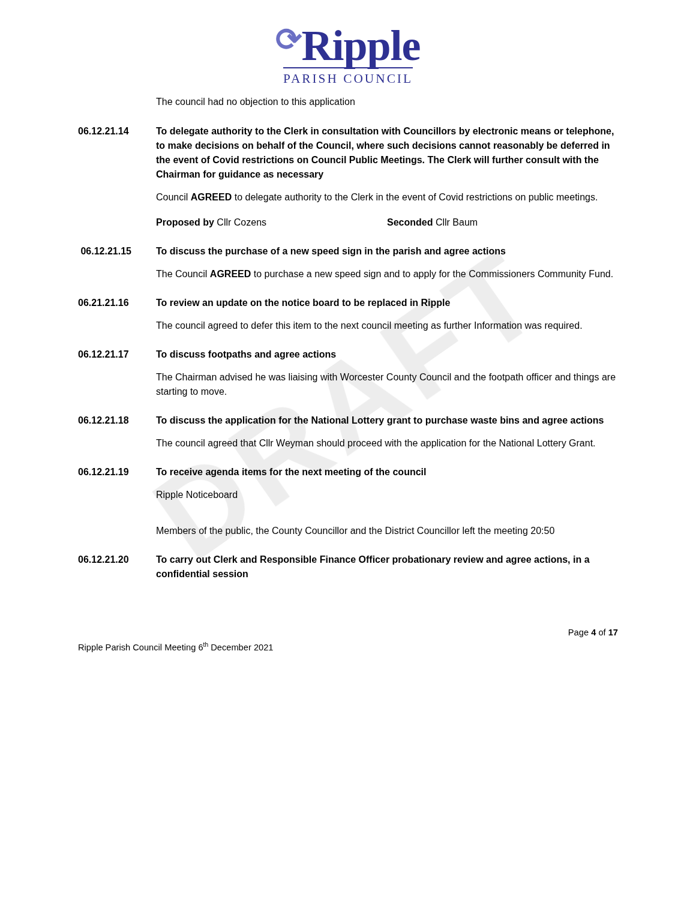DRAFT
⟳Ripple
PARISH COUNCIL
The council had no objection to this application
06.12.21.14
To delegate authority to the Clerk in consultation with Councillors by electronic means or telephone, to make decisions on behalf of the Council, where such decisions cannot reasonably be deferred in the event of Covid restrictions on Council Public Meetings. The Clerk will further consult with the Chairman for guidance as necessary
Council AGREED to delegate authority to the Clerk in the event of Covid restrictions on public meetings.
Proposed by Cllr Cozens
Seconded Cllr Baum
06.12.21.15
To discuss the purchase of a new speed sign in the parish and agree actions
The Council AGREED to purchase a new speed sign and to apply for the Commissioners Community Fund.
06.21.21.16
To review an update on the notice board to be replaced in Ripple
The council agreed to defer this item to the next council meeting as further Information was required.
06.12.21.17
To discuss footpaths and agree actions
The Chairman advised he was liaising with Worcester County Council and the footpath officer and things are starting to move.
06.12.21.18
To discuss the application for the National Lottery grant to purchase waste bins and agree actions
The council agreed that Cllr Weyman should proceed with the application for the National Lottery Grant.
06.12.21.19
To receive agenda items for the next meeting of the council
Ripple Noticeboard
Members of the public, the County Councillor and the District Councillor left the meeting 20:50
06.12.21.20
To carry out Clerk and Responsible Finance Officer probationary review and agree actions, in a confidential session
Page 4 of 17
Ripple Parish Council Meeting 6th December 2021